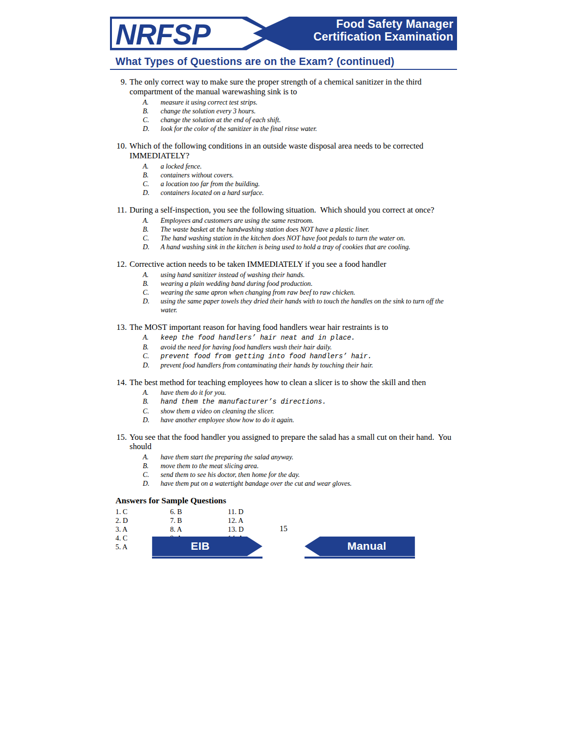NRFSP
Food Safety Manager
Certification Examination
What Types of Questions are on the Exam? (continued)
9. The only correct way to make sure the proper strength of a chemical sanitizer in the third compartment of the manual warewashing sink is to
A. measure it using correct test strips.
B. change the solution every 3 hours.
C. change the solution at the end of each shift.
D. look for the color of the sanitizer in the final rinse water.
10. Which of the following conditions in an outside waste disposal area needs to be corrected IMMEDIATELY?
A. a locked fence.
B. containers without covers.
C. a location too far from the building.
D. containers located on a hard surface.
11. During a self-inspection, you see the following situation. Which should you correct at once?
A. Employees and customers are using the same restroom.
B. The waste basket at the handwashing station does NOT have a plastic liner.
C. The hand washing station in the kitchen does NOT have foot pedals to turn the water on.
D. A hand washing sink in the kitchen is being used to hold a tray of cookies that are cooling.
12. Corrective action needs to be taken IMMEDIATELY if you see a food handler
A. using hand sanitizer instead of washing their hands.
B. wearing a plain wedding band during food production.
C. wearing the same apron when changing from raw beef to raw chicken.
D. using the same paper towels they dried their hands with to touch the handles on the sink to turn off the water.
13. The MOST important reason for having food handlers wear hair restraints is to
A. keep the food handlers’ hair neat and in place.
B. avoid the need for having food handlers wash their hair daily.
C. prevent food from getting into food handlers’ hair.
D. prevent food handlers from contaminating their hands by touching their hair.
14. The best method for teaching employees how to clean a slicer is to show the skill and then
A. have them do it for you.
B. hand them the manufacturer’s directions.
C. show them a video on cleaning the slicer.
D. have another employee show how to do it again.
15. You see that the food handler you assigned to prepare the salad has a small cut on their hand. You should
A. have them start the preparing the salad anyway.
B. move them to the meat slicing area.
C. send them to see his doctor, then home for the day.
D. have them put on a watertight bandage over the cut and wear gloves.
Answers for Sample Questions
| 1. C | 6. B | 11. D |
| 2. D | 7. B | 12. A |
| 3. A | 8. A | 13. D |
| 4. C | 9. A | 14. A |
| 5. A | 10. B | 15. D |
15
EIB
Manual